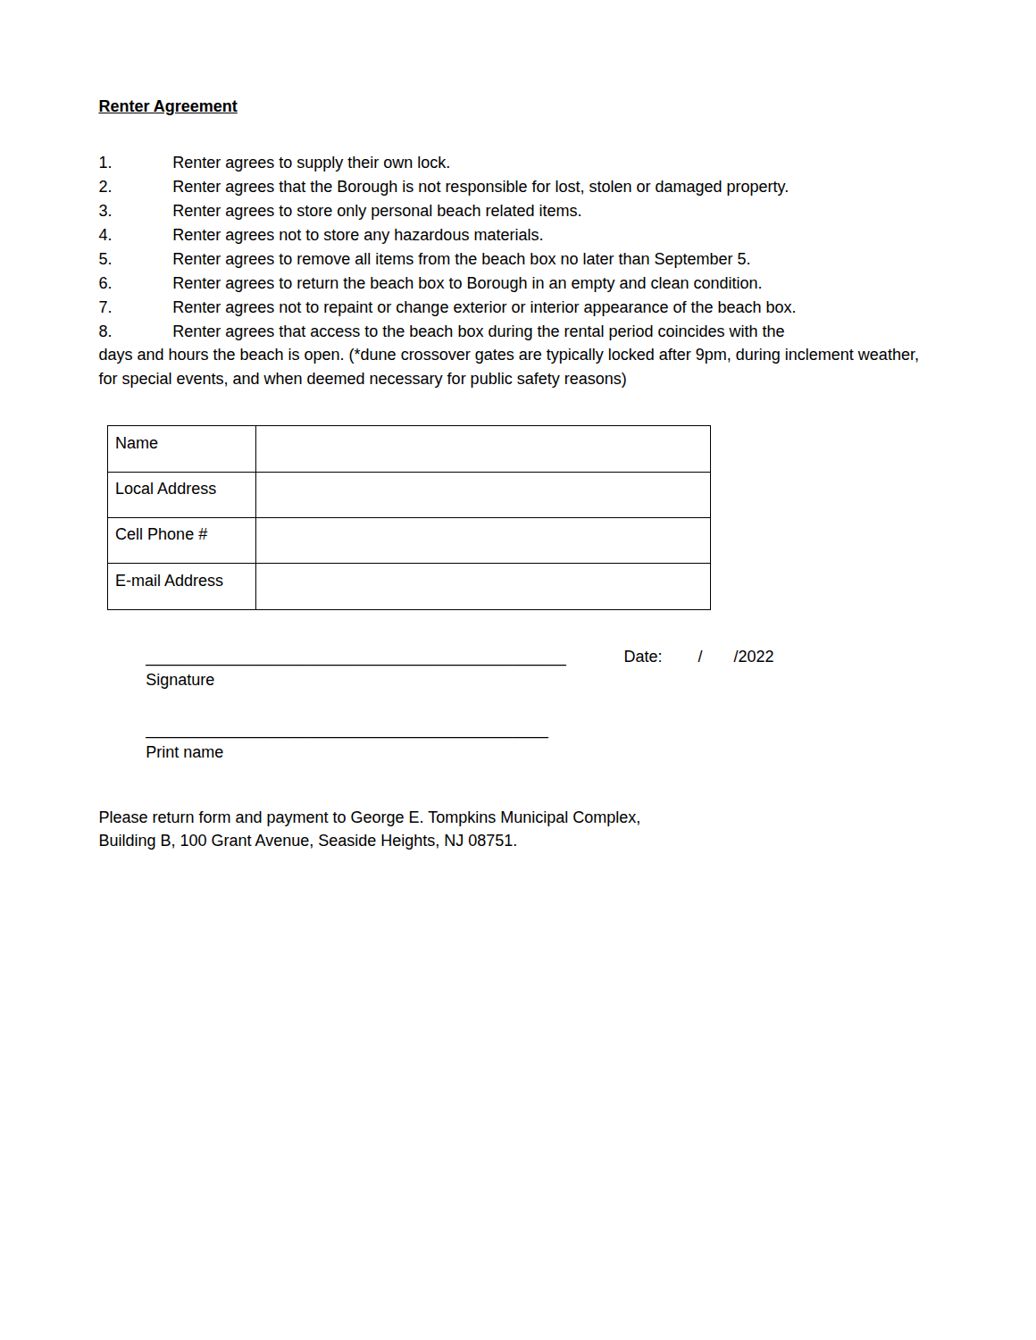Renter Agreement
Renter agrees to supply their own lock.
Renter agrees that the Borough is not responsible for lost, stolen or damaged property.
Renter agrees to store only personal beach related items.
Renter agrees not to store any hazardous materials.
Renter agrees to remove all items from the beach box no later than September 5.
Renter agrees to return the beach box to Borough in an empty and clean condition.
Renter agrees not to repaint or change exterior or interior appearance of the beach box.
Renter agrees that access to the beach box during the rental period coincides with the days and hours the beach is open. (*dune crossover gates are typically locked after 9pm, during inclement weather, for special events, and when deemed necessary for public safety reasons)
| Name | |
| Local Address | |
| Cell Phone # | |
| E-mail Address | |
_______________________________________________ Date: / /2022
Signature
_____________________________________________
Print name
Please return form and payment to George E. Tompkins Municipal Complex, Building B, 100 Grant Avenue, Seaside Heights, NJ 08751.